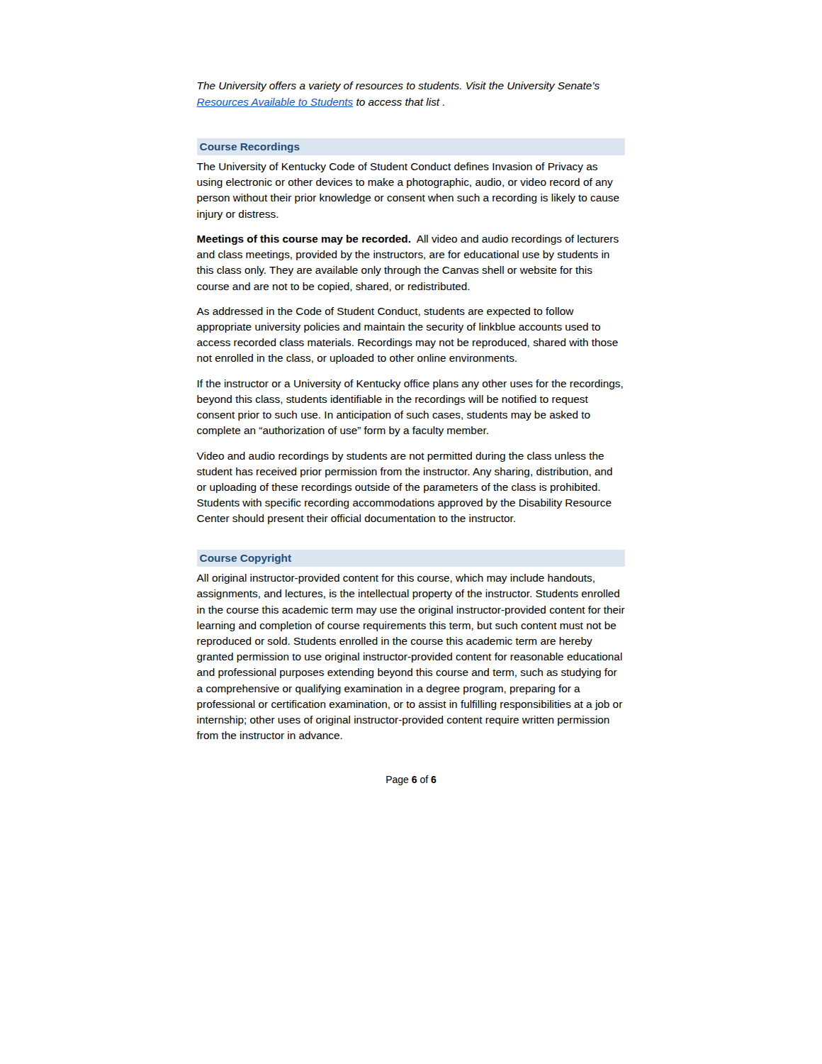The University offers a variety of resources to students. Visit the University Senate’s Resources Available to Students to access that list .
Course Recordings
The University of Kentucky Code of Student Conduct defines Invasion of Privacy as using electronic or other devices to make a photographic, audio, or video record of any person without their prior knowledge or consent when such a recording is likely to cause injury or distress.
Meetings of this course may be recorded. All video and audio recordings of lecturers and class meetings, provided by the instructors, are for educational use by students in this class only. They are available only through the Canvas shell or website for this course and are not to be copied, shared, or redistributed.
As addressed in the Code of Student Conduct, students are expected to follow appropriate university policies and maintain the security of linkblue accounts used to access recorded class materials. Recordings may not be reproduced, shared with those not enrolled in the class, or uploaded to other online environments.
If the instructor or a University of Kentucky office plans any other uses for the recordings, beyond this class, students identifiable in the recordings will be notified to request consent prior to such use. In anticipation of such cases, students may be asked to complete an “authorization of use” form by a faculty member.
Video and audio recordings by students are not permitted during the class unless the student has received prior permission from the instructor. Any sharing, distribution, and or uploading of these recordings outside of the parameters of the class is prohibited. Students with specific recording accommodations approved by the Disability Resource Center should present their official documentation to the instructor.
Course Copyright
All original instructor-provided content for this course, which may include handouts, assignments, and lectures, is the intellectual property of the instructor. Students enrolled in the course this academic term may use the original instructor-provided content for their learning and completion of course requirements this term, but such content must not be reproduced or sold. Students enrolled in the course this academic term are hereby granted permission to use original instructor-provided content for reasonable educational and professional purposes extending beyond this course and term, such as studying for a comprehensive or qualifying examination in a degree program, preparing for a professional or certification examination, or to assist in fulfilling responsibilities at a job or internship; other uses of original instructor-provided content require written permission from the instructor in advance.
Page 6 of 6